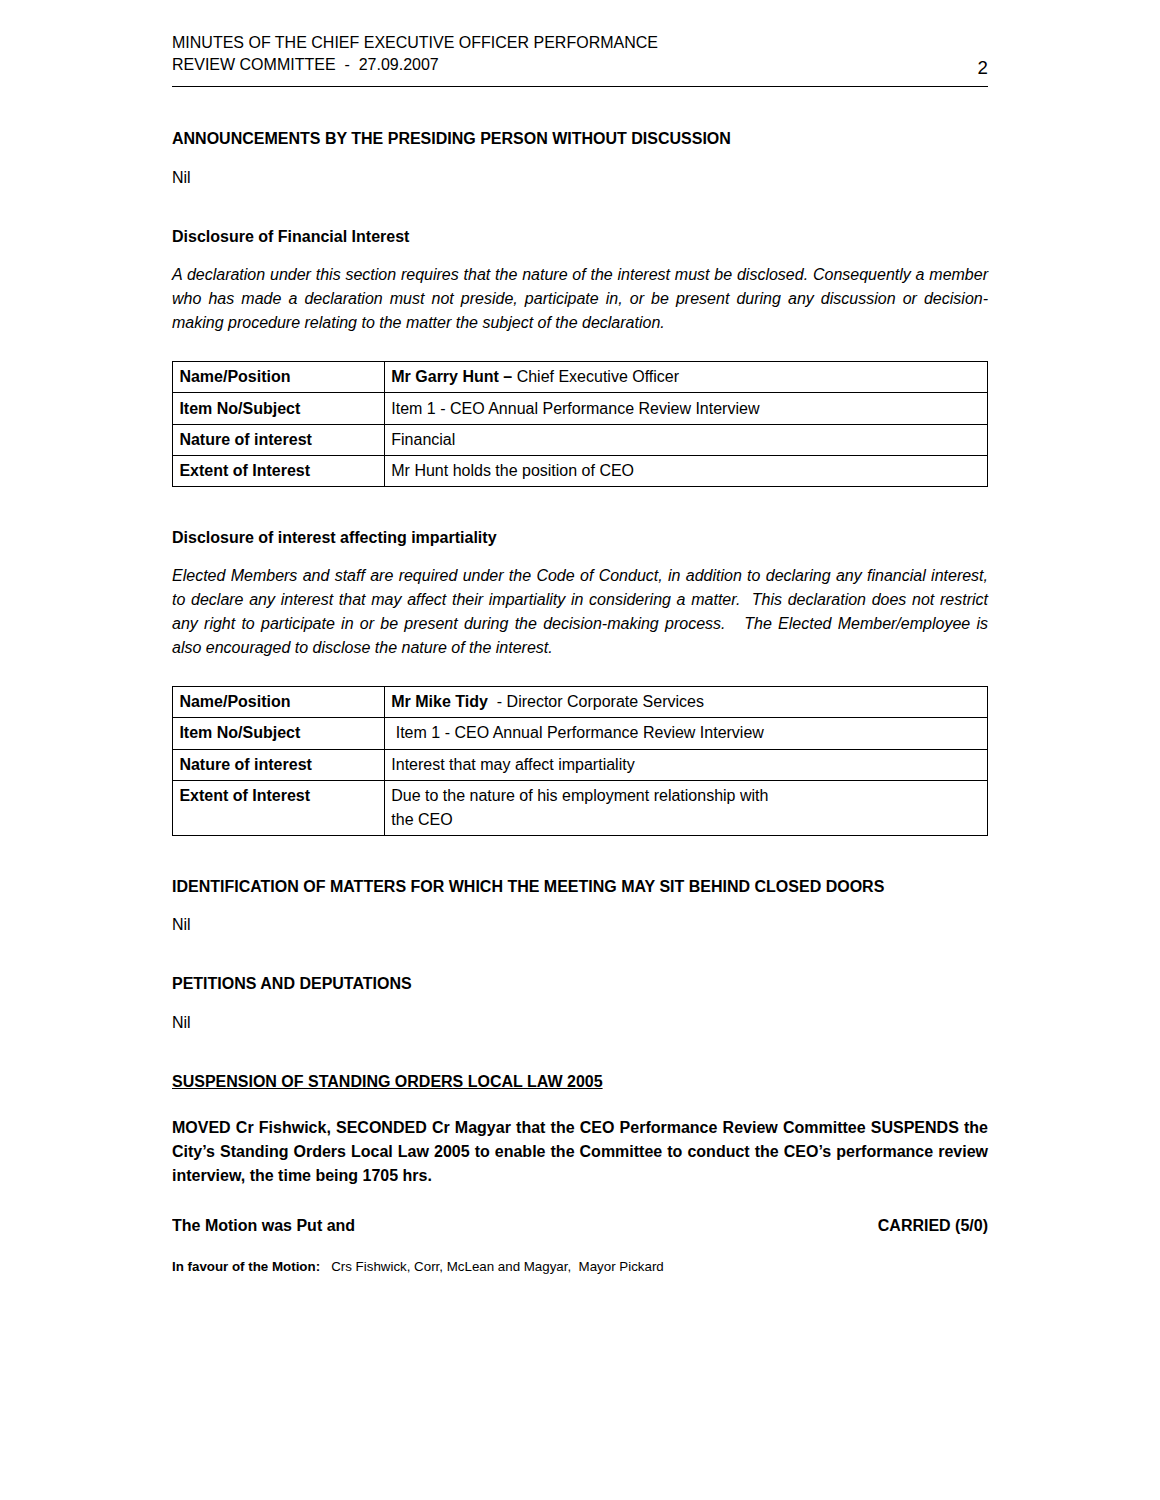Minutes of the Chief Executive Officer Performance
Review Committee - 27.09.2007
2
Announcements by the Presiding Person without Discussion
Nil
Disclosure of Financial Interest
A declaration under this section requires that the nature of the interest must be disclosed. Consequently a member who has made a declaration must not preside, participate in, or be present during any discussion or decision-making procedure relating to the matter the subject of the declaration.
| Name/Position | Mr Garry Hunt – Chief Executive Officer |
| Item No/Subject | Item 1 - CEO Annual Performance Review Interview |
| Nature of interest | Financial |
| Extent of Interest | Mr Hunt holds the position of CEO |
Disclosure of interest affecting impartiality
Elected Members and staff are required under the Code of Conduct, in addition to declaring any financial interest, to declare any interest that may affect their impartiality in considering a matter. This declaration does not restrict any right to participate in or be present during the decision-making process. The Elected Member/employee is also encouraged to disclose the nature of the interest.
| Name/Position | Mr Mike Tidy - Director Corporate Services |
| Item No/Subject | Item 1 - CEO Annual Performance Review Interview |
| Nature of interest | Interest that may affect impartiality |
| Extent of Interest | Due to the nature of his employment relationship with the CEO |
Identification of Matters for which the Meeting may sit behind Closed Doors
Nil
Petitions and Deputations
Nil
Suspension of Standing Orders Local Law 2005
MOVED Cr Fishwick, SECONDED Cr Magyar that the CEO Performance Review Committee SUSPENDS the City’s Standing Orders Local Law 2005 to enable the Committee to conduct the CEO’s performance review interview, the time being 1705 hrs.
The Motion was Put and CARRIED (5/0)
In favour of the Motion: Crs Fishwick, Corr, McLean and Magyar, Mayor Pickard